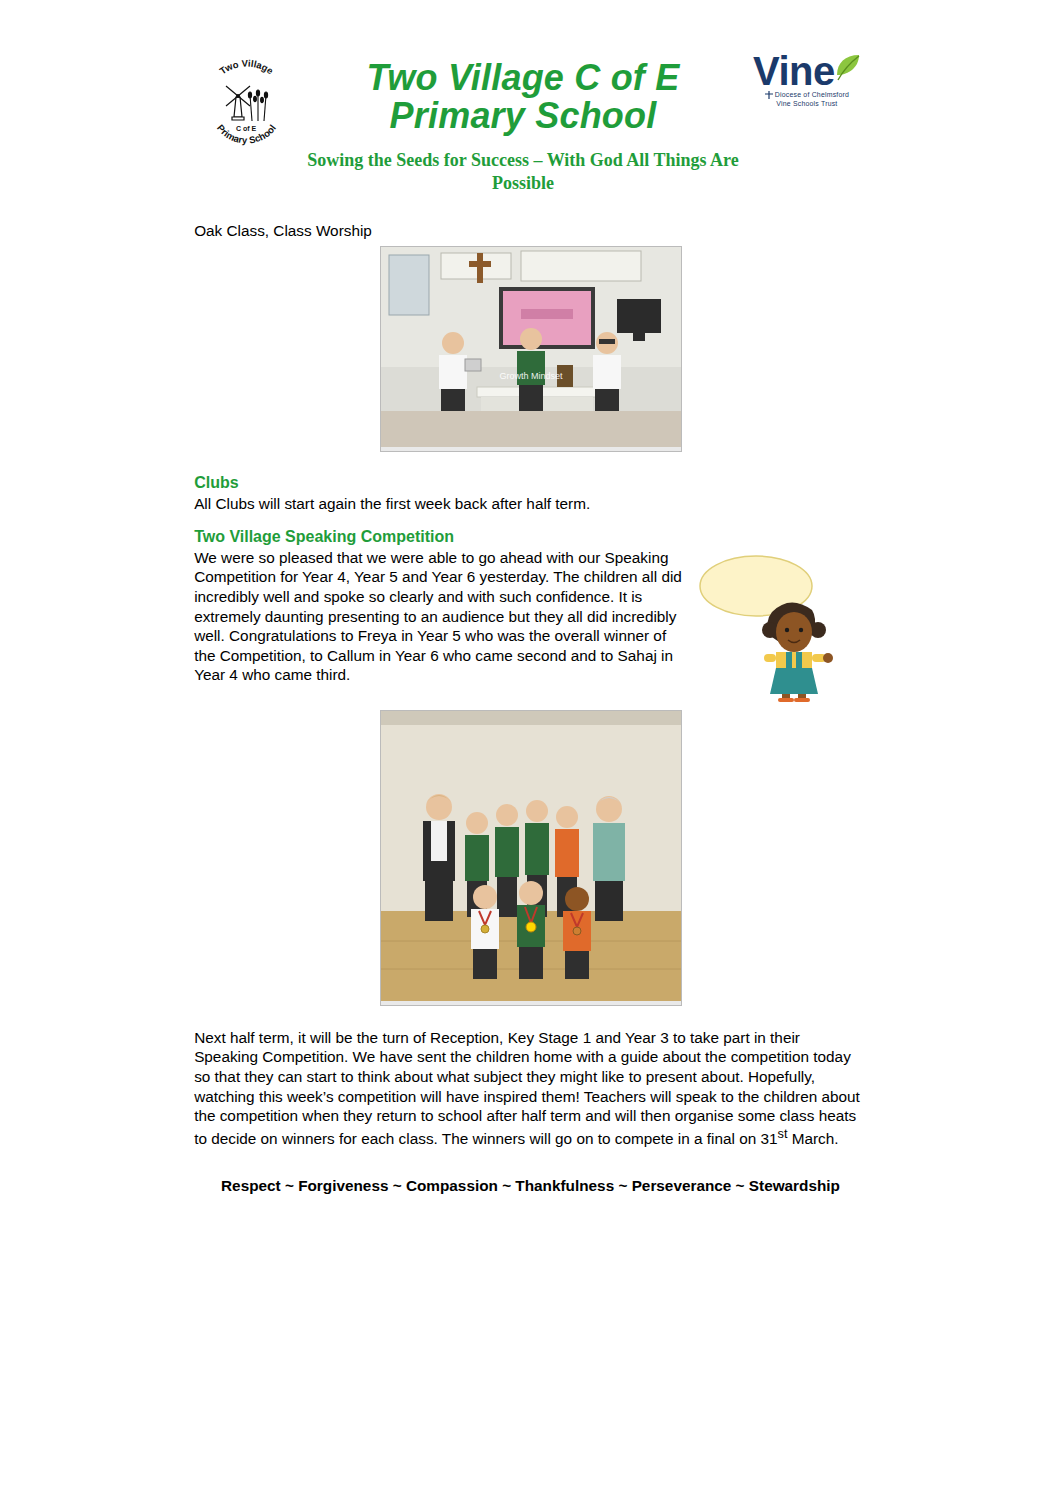Two Village Primary School C of E
Two Village C of E Primary School
Sowing the Seeds for Success – With God All Things Are Possible
Vine
Diocese of Chelmsford
Vine Schools Trust
Oak Class, Class Worship
Growth Mindset
Clubs
All Clubs will start again the first week back after half term.
Two Village Speaking Competition
We were so pleased that we were able to go ahead with our Speaking Competition for Year 4, Year 5 and Year 6 yesterday. The children all did incredibly well and spoke so clearly and with such confidence. It is extremely daunting presenting to an audience but they all did incredibly well. Congratulations to Freya in Year 5 who was the overall winner of the Competition, to Callum in Year 6 who came second and to Sahaj in Year 4 who came third.
Next half term, it will be the turn of Reception, Key Stage 1 and Year 3 to take part in their Speaking Competition. We have sent the children home with a guide about the competition today so that they can start to think about what subject they might like to present about. Hopefully, watching this week’s competition will have inspired them! Teachers will speak to the children about the competition when they return to school after half term and will then organise some class heats to decide on winners for each class. The winners will go on to compete in a final on 31st March.
Respect ~ Forgiveness ~ Compassion ~ Thankfulness ~ Perseverance ~ Stewardship